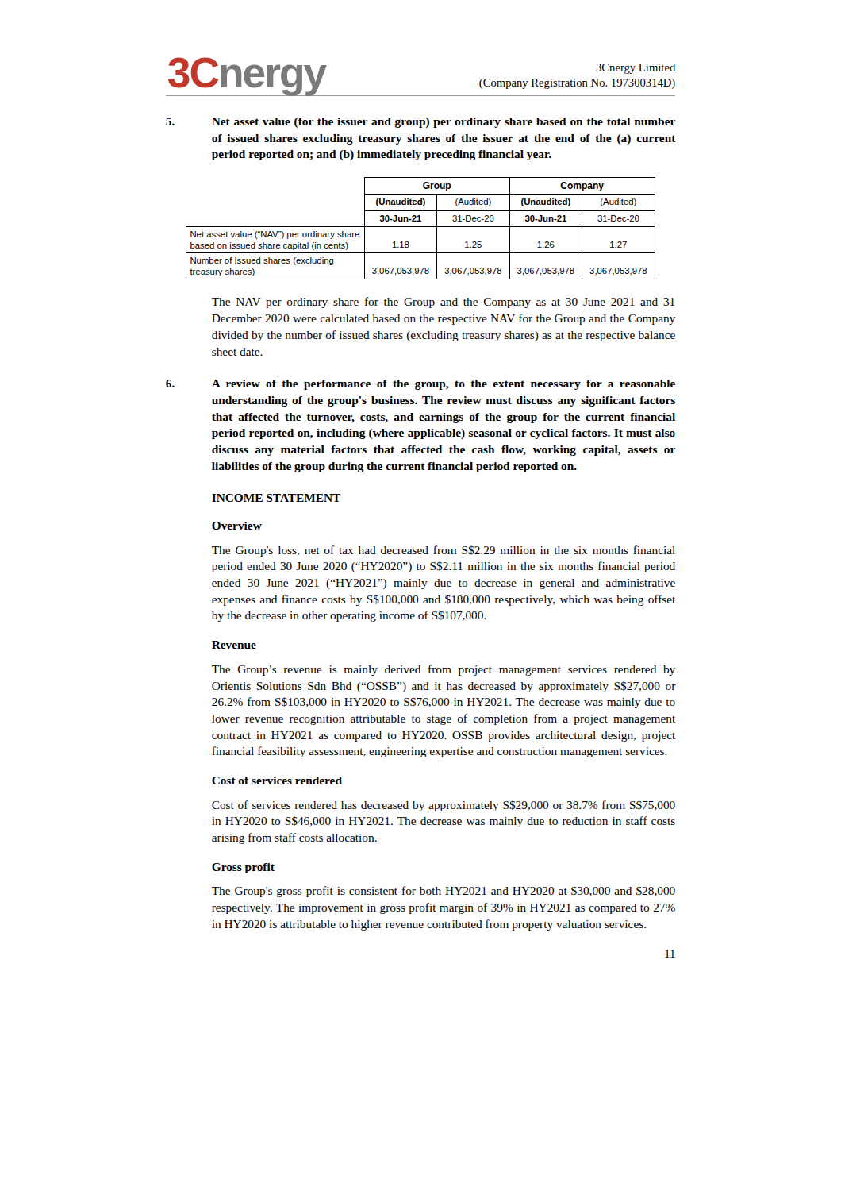3C nergy
3Cnergy Limited
(Company Registration No. 197300314D)
5.
Net asset value (for the issuer and group) per ordinary share based on the total number of issued shares excluding treasury shares of the issuer at the end of the (a) current period reported on; and (b) immediately preceding financial year.
| | Group | Company |
| | (Unaudited) | (Audited) | (Unaudited) | (Audited) |
| | 30-Jun-21 | 31-Dec-20 | 30-Jun-21 | 31-Dec-20 |
| Net asset value (“NAV”) per ordinary share based on issued share capital (in cents) | 1.18 | 1.25 | 1.26 | 1.27 |
| Number of Issued shares (excluding treasury shares) | 3,067,053,978 | 3,067,053,978 | 3,067,053,978 | 3,067,053,978 |
The NAV per ordinary share for the Group and the Company as at 30 June 2021 and 31 December 2020 were calculated based on the respective NAV for the Group and the Company divided by the number of issued shares (excluding treasury shares) as at the respective balance sheet date.
6.
A review of the performance of the group, to the extent necessary for a reasonable understanding of the group's business. The review must discuss any significant factors that affected the turnover, costs, and earnings of the group for the current financial period reported on, including (where applicable) seasonal or cyclical factors. It must also discuss any material factors that affected the cash flow, working capital, assets or liabilities of the group during the current financial period reported on.
INCOME STATEMENT
Overview
The Group's loss, net of tax had decreased from S$2.29 million in the six months financial period ended 30 June 2020 (“HY2020”) to S$2.11 million in the six months financial period ended 30 June 2021 (“HY2021”) mainly due to decrease in general and administrative expenses and finance costs by S$100,000 and $180,000 respectively, which was being offset by the decrease in other operating income of S$107,000.
Revenue
The Group’s revenue is mainly derived from project management services rendered by Orientis Solutions Sdn Bhd (“OSSB”) and it has decreased by approximately S$27,000 or 26.2% from S$103,000 in HY2020 to S$76,000 in HY2021. The decrease was mainly due to lower revenue recognition attributable to stage of completion from a project management contract in HY2021 as compared to HY2020. OSSB provides architectural design, project financial feasibility assessment, engineering expertise and construction management services.
Cost of services rendered
Cost of services rendered has decreased by approximately S$29,000 or 38.7% from S$75,000 in HY2020 to S$46,000 in HY2021. The decrease was mainly due to reduction in staff costs arising from staff costs allocation.
Gross profit
The Group's gross profit is consistent for both HY2021 and HY2020 at $30,000 and $28,000 respectively. The improvement in gross profit margin of 39% in HY2021 as compared to 27% in HY2020 is attributable to higher revenue contributed from property valuation services.
11